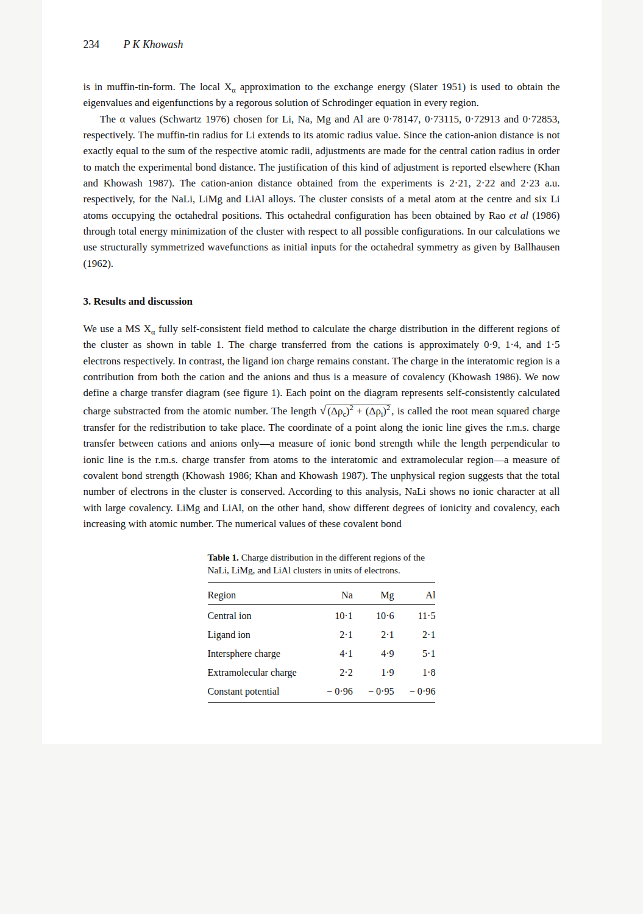234 P K Khowash
is in muffin-tin-form. The local Xα approximation to the exchange energy (Slater 1951) is used to obtain the eigenvalues and eigenfunctions by a regorous solution of Schrodinger equation in every region.
The α values (Schwartz 1976) chosen for Li, Na, Mg and Al are 0·78147, 0·73115, 0·72913 and 0·72853, respectively. The muffin-tin radius for Li extends to its atomic radius value. Since the cation-anion distance is not exactly equal to the sum of the respective atomic radii, adjustments are made for the central cation radius in order to match the experimental bond distance. The justification of this kind of adjustment is reported elsewhere (Khan and Khowash 1987). The cation-anion distance obtained from the experiments is 2·21, 2·22 and 2·23 a.u. respectively, for the NaLi, LiMg and LiAl alloys. The cluster consists of a metal atom at the centre and six Li atoms occupying the octahedral positions. This octahedral configuration has been obtained by Rao et al (1986) through total energy minimization of the cluster with respect to all possible configurations. In our calculations we use structurally symmetrized wavefunctions as initial inputs for the octahedral symmetry as given by Ballhausen (1962).
3. Results and discussion
We use a MS Xα fully self-consistent field method to calculate the charge distribution in the different regions of the cluster as shown in table 1. The charge transferred from the cations is approximately 0·9, 1·4, and 1·5 electrons respectively. In contrast, the ligand ion charge remains constant. The charge in the interatomic region is a contribution from both the cation and the anions and thus is a measure of covalency (Khowash 1986). We now define a charge transfer diagram (see figure 1). Each point on the diagram represents self-consistently calculated charge substracted from the atomic number. The length √(Δρc)2 + (Δρi)2, is called the root mean squared charge transfer for the redistribution to take place. The coordinate of a point along the ionic line gives the r.m.s. charge transfer between cations and anions only—a measure of ionic bond strength while the length perpendicular to ionic line is the r.m.s. charge transfer from atoms to the interatomic and extramolecular region—a measure of covalent bond strength (Khowash 1986; Khan and Khowash 1987). The unphysical region suggests that the total number of electrons in the cluster is conserved. According to this analysis, NaLi shows no ionic character at all with large covalency. LiMg and LiAl, on the other hand, show different degrees of ionicity and covalency, each increasing with atomic number. The numerical values of these covalent bond
Table 1. Charge distribution in the different regions of the NaLi, LiMg, and LiAl clusters in units of electrons.
| Region | Na | Mg | Al |
| --- | --- | --- | --- |
| Central ion | 10·1 | 10·6 | 11·5 |
| Ligand ion | 2·1 | 2·1 | 2·1 |
| Intersphere charge | 4·1 | 4·9 | 5·1 |
| Extramolecular charge | 2·2 | 1·9 | 1·8 |
| Constant potential | − 0·96 | − 0·95 | − 0·96 |